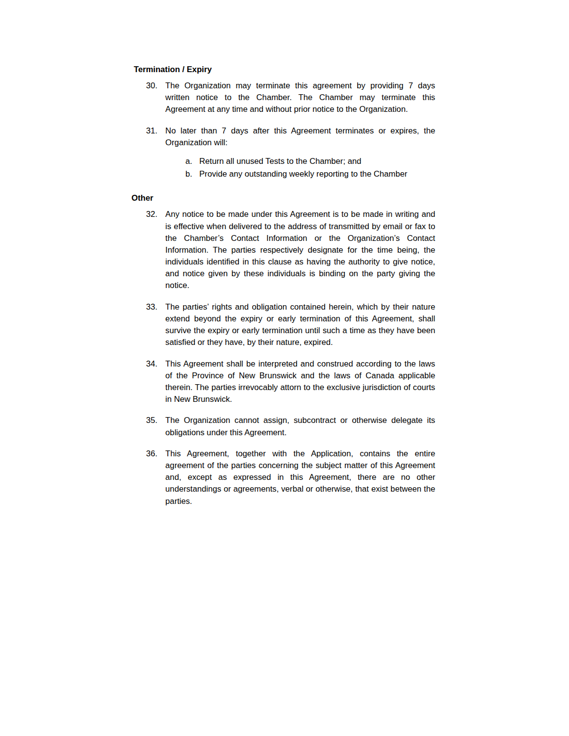Termination / Expiry
The Organization may terminate this agreement by providing 7 days written notice to the Chamber. The Chamber may terminate this Agreement at any time and without prior notice to the Organization.
No later than 7 days after this Agreement terminates or expires, the Organization will:
Return all unused Tests to the Chamber; and
Provide any outstanding weekly reporting to the Chamber
Other
Any notice to be made under this Agreement is to be made in writing and is effective when delivered to the address of transmitted by email or fax to the Chamber’s Contact Information or the Organization’s Contact Information. The parties respectively designate for the time being, the individuals identified in this clause as having the authority to give notice, and notice given by these individuals is binding on the party giving the notice.
The parties’ rights and obligation contained herein, which by their nature extend beyond the expiry or early termination of this Agreement, shall survive the expiry or early termination until such a time as they have been satisfied or they have, by their nature, expired.
This Agreement shall be interpreted and construed according to the laws of the Province of New Brunswick and the laws of Canada applicable therein. The parties irrevocably attorn to the exclusive jurisdiction of courts in New Brunswick.
The Organization cannot assign, subcontract or otherwise delegate its obligations under this Agreement.
This Agreement, together with the Application, contains the entire agreement of the parties concerning the subject matter of this Agreement and, except as expressed in this Agreement, there are no other understandings or agreements, verbal or otherwise, that exist between the parties.